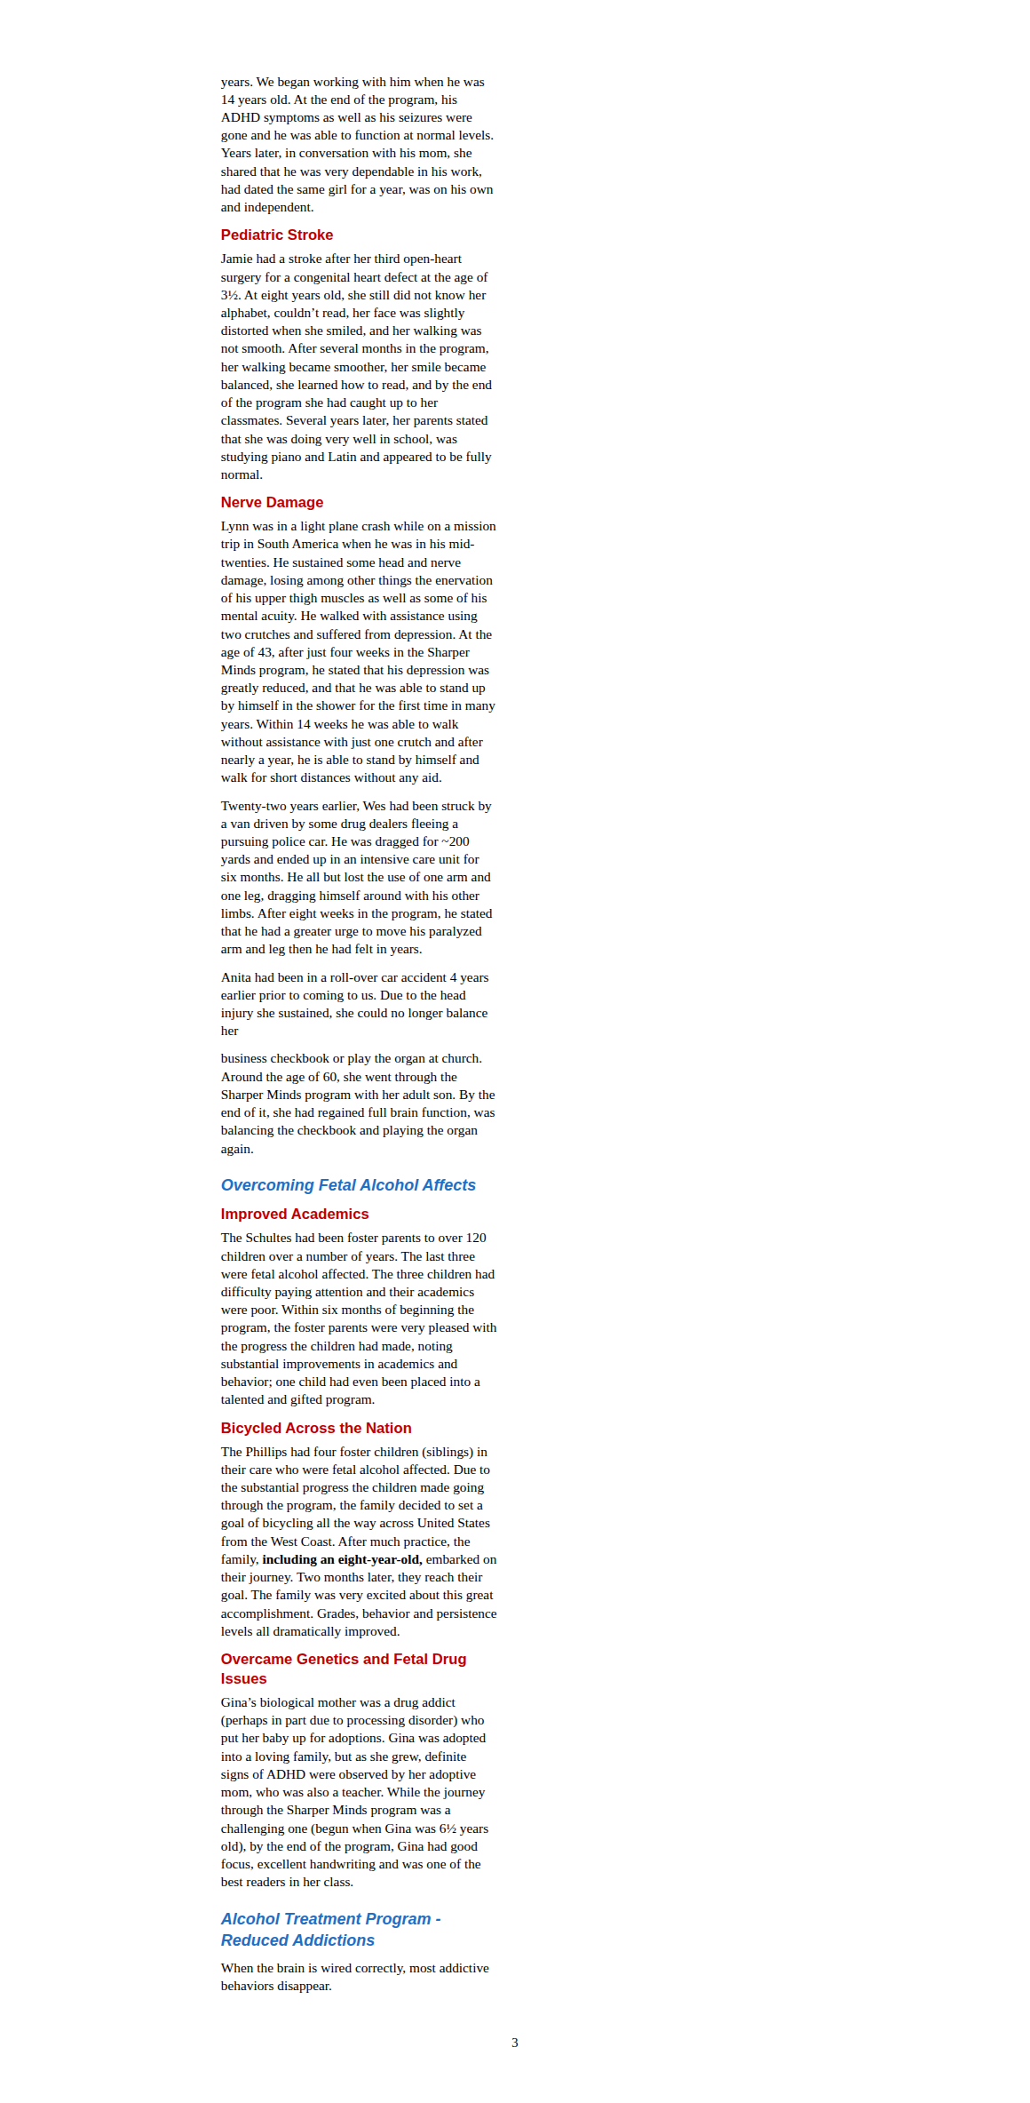years. We began working with him when he was 14 years old. At the end of the program, his ADHD symptoms as well as his seizures were gone and he was able to function at normal levels. Years later, in conversation with his mom, she shared that he was very dependable in his work, had dated the same girl for a year, was on his own and independent.
Pediatric Stroke
Jamie had a stroke after her third open-heart surgery for a congenital heart defect at the age of 3½. At eight years old, she still did not know her alphabet, couldn’t read, her face was slightly distorted when she smiled, and her walking was not smooth. After several months in the program, her walking became smoother, her smile became balanced, she learned how to read, and by the end of the program she had caught up to her classmates. Several years later, her parents stated that she was doing very well in school, was studying piano and Latin and appeared to be fully normal.
Nerve Damage
Lynn was in a light plane crash while on a mission trip in South America when he was in his mid-twenties. He sustained some head and nerve damage, losing among other things the enervation of his upper thigh muscles as well as some of his mental acuity. He walked with assistance using two crutches and suffered from depression. At the age of 43, after just four weeks in the Sharper Minds program, he stated that his depression was greatly reduced, and that he was able to stand up by himself in the shower for the first time in many years. Within 14 weeks he was able to walk without assistance with just one crutch and after nearly a year, he is able to stand by himself and walk for short distances without any aid.
Twenty-two years earlier, Wes had been struck by a van driven by some drug dealers fleeing a pursuing police car. He was dragged for ~200 yards and ended up in an intensive care unit for six months. He all but lost the use of one arm and one leg, dragging himself around with his other limbs. After eight weeks in the program, he stated that he had a greater urge to move his paralyzed arm and leg then he had felt in years.
Anita had been in a roll-over car accident 4 years earlier prior to coming to us. Due to the head injury she sustained, she could no longer balance her
business checkbook or play the organ at church. Around the age of 60, she went through the Sharper Minds program with her adult son. By the end of it, she had regained full brain function, was balancing the checkbook and playing the organ again.
Overcoming Fetal Alcohol Affects
Improved Academics
The Schultes had been foster parents to over 120 children over a number of years. The last three were fetal alcohol affected. The three children had difficulty paying attention and their academics were poor. Within six months of beginning the program, the foster parents were very pleased with the progress the children had made, noting substantial improvements in academics and behavior; one child had even been placed into a talented and gifted program.
Bicycled Across the Nation
The Phillips had four foster children (siblings) in their care who were fetal alcohol affected. Due to the substantial progress the children made going through the program, the family decided to set a goal of bicycling all the way across United States from the West Coast. After much practice, the family, including an eight-year-old, embarked on their journey. Two months later, they reach their goal. The family was very excited about this great accomplishment. Grades, behavior and persistence levels all dramatically improved.
Overcame Genetics and Fetal Drug Issues
Gina’s biological mother was a drug addict (perhaps in part due to processing disorder) who put her baby up for adoptions. Gina was adopted into a loving family, but as she grew, definite signs of ADHD were observed by her adoptive mom, who was also a teacher. While the journey through the Sharper Minds program was a challenging one (begun when Gina was 6½ years old), by the end of the program, Gina had good focus, excellent handwriting and was one of the best readers in her class.
Alcohol Treatment Program - Reduced Addictions
When the brain is wired correctly, most addictive behaviors disappear.
3